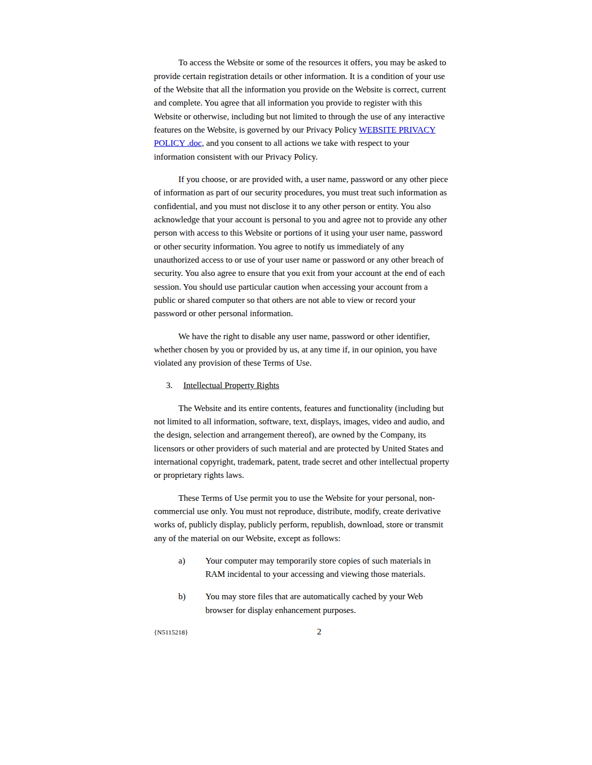To access the Website or some of the resources it offers, you may be asked to provide certain registration details or other information. It is a condition of your use of the Website that all the information you provide on the Website is correct, current and complete. You agree that all information you provide to register with this Website or otherwise, including but not limited to through the use of any interactive features on the Website, is governed by our Privacy Policy WEBSITE PRIVACY POLICY .doc, and you consent to all actions we take with respect to your information consistent with our Privacy Policy.
If you choose, or are provided with, a user name, password or any other piece of information as part of our security procedures, you must treat such information as confidential, and you must not disclose it to any other person or entity. You also acknowledge that your account is personal to you and agree not to provide any other person with access to this Website or portions of it using your user name, password or other security information. You agree to notify us immediately of any unauthorized access to or use of your user name or password or any other breach of security. You also agree to ensure that you exit from your account at the end of each session. You should use particular caution when accessing your account from a public or shared computer so that others are not able to view or record your password or other personal information.
We have the right to disable any user name, password or other identifier, whether chosen by you or provided by us, at any time if, in our opinion, you have violated any provision of these Terms of Use.
3. Intellectual Property Rights
The Website and its entire contents, features and functionality (including but not limited to all information, software, text, displays, images, video and audio, and the design, selection and arrangement thereof), are owned by the Company, its licensors or other providers of such material and are protected by United States and international copyright, trademark, patent, trade secret and other intellectual property or proprietary rights laws.
These Terms of Use permit you to use the Website for your personal, non-commercial use only. You must not reproduce, distribute, modify, create derivative works of, publicly display, publicly perform, republish, download, store or transmit any of the material on our Website, except as follows:
a) Your computer may temporarily store copies of such materials in RAM incidental to your accessing and viewing those materials.
b) You may store files that are automatically cached by your Web browser for display enhancement purposes.
{N5115218} 2